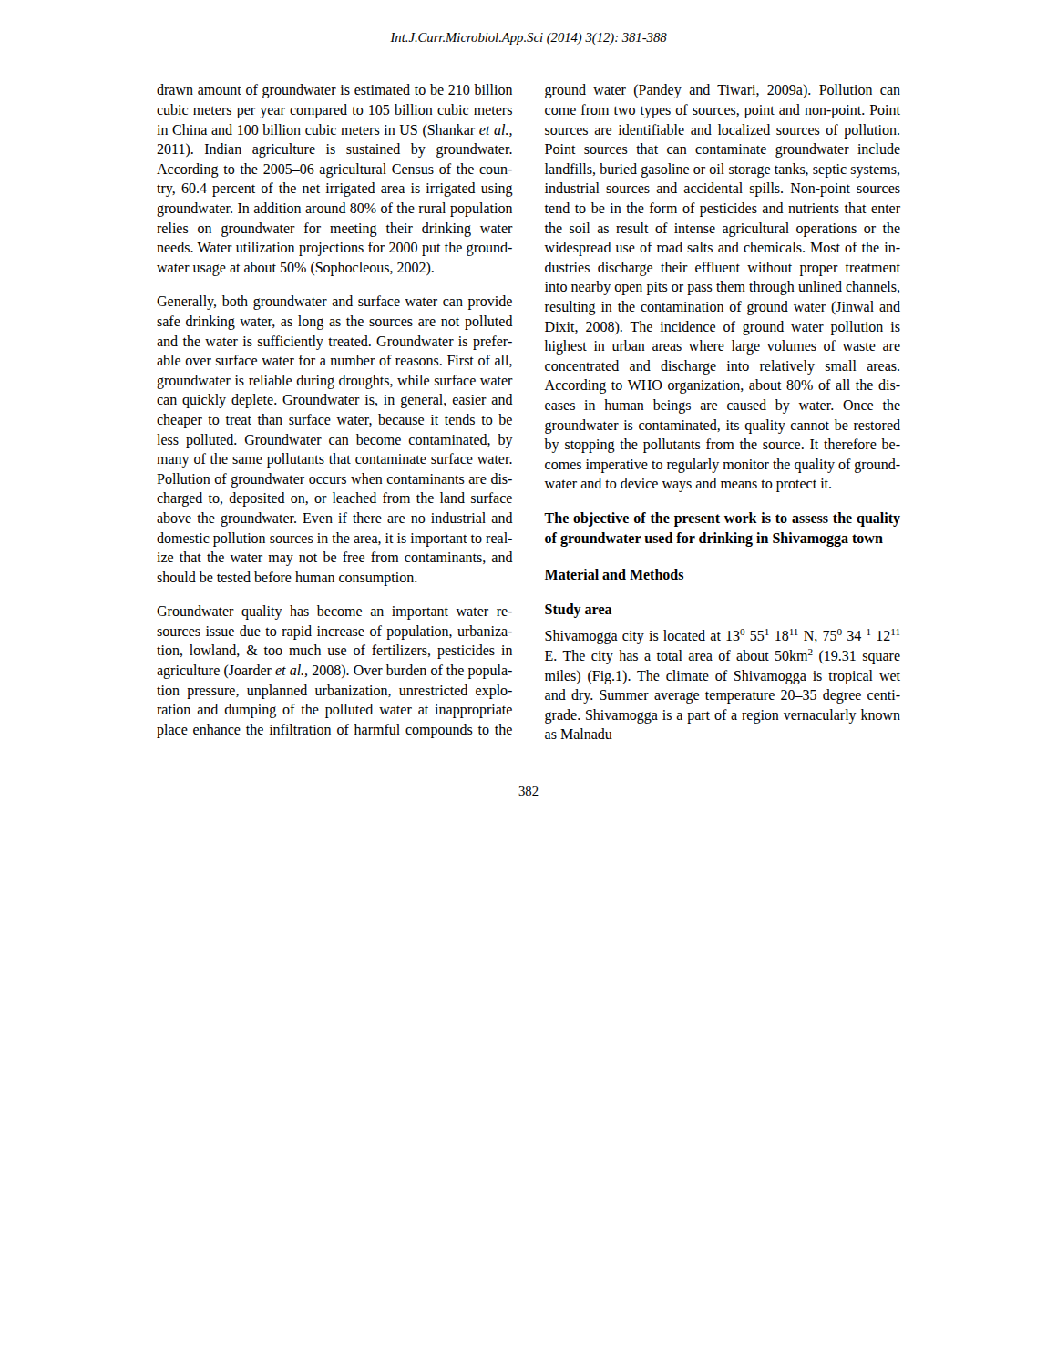Int.J.Curr.Microbiol.App.Sci (2014) 3(12): 381-388
drawn amount of groundwater is estimated to be 210 billion cubic meters per year compared to 105 billion cubic meters in China and 100 billion cubic meters in US (Shankar et al., 2011). Indian agriculture is sustained by groundwater. According to the 2005–06 agricultural Census of the country, 60.4 percent of the net irrigated area is irrigated using groundwater. In addition around 80% of the rural population relies on groundwater for meeting their drinking water needs. Water utilization projections for 2000 put the groundwater usage at about 50% (Sophocleous, 2002).
Generally, both groundwater and surface water can provide safe drinking water, as long as the sources are not polluted and the water is sufficiently treated. Groundwater is preferable over surface water for a number of reasons. First of all, groundwater is reliable during droughts, while surface water can quickly deplete. Groundwater is, in general, easier and cheaper to treat than surface water, because it tends to be less polluted. Groundwater can become contaminated, by many of the same pollutants that contaminate surface water. Pollution of groundwater occurs when contaminants are discharged to, deposited on, or leached from the land surface above the groundwater. Even if there are no industrial and domestic pollution sources in the area, it is important to realize that the water may not be free from contaminants, and should be tested before human consumption.
Groundwater quality has become an important water resources issue due to rapid increase of population, urbanization, lowland, & too much use of fertilizers, pesticides in agriculture (Joarder et al., 2008). Over burden of the population pressure, unplanned urbanization, unrestricted exploration and dumping of the polluted water at inappropriate place enhance the infiltration of harmful compounds to the ground water (Pandey and Tiwari, 2009a). Pollution can come from two types of sources, point and non-point. Point sources are identifiable and localized sources of pollution. Point sources that can contaminate groundwater include landfills, buried gasoline or oil storage tanks, septic systems, industrial sources and accidental spills. Non-point sources tend to be in the form of pesticides and nutrients that enter the soil as result of intense agricultural operations or the widespread use of road salts and chemicals. Most of the industries discharge their effluent without proper treatment into nearby open pits or pass them through unlined channels, resulting in the contamination of ground water (Jinwal and Dixit, 2008). The incidence of ground water pollution is highest in urban areas where large volumes of waste are concentrated and discharge into relatively small areas. According to WHO organization, about 80% of all the diseases in human beings are caused by water. Once the groundwater is contaminated, its quality cannot be restored by stopping the pollutants from the source. It therefore becomes imperative to regularly monitor the quality of groundwater and to device ways and means to protect it.
The objective of the present work is to assess the quality of groundwater used for drinking in Shivamogga town
Material and Methods
Study area
Shivamogga city is located at 130 551 1811 N, 750 34 1 1211 E. The city has a total area of about 50km2 (19.31 square miles) (Fig.1). The climate of Shivamogga is tropical wet and dry. Summer average temperature 20–35 degree centigrade. Shivamogga is a part of a region vernacularly known as Malnadu
382